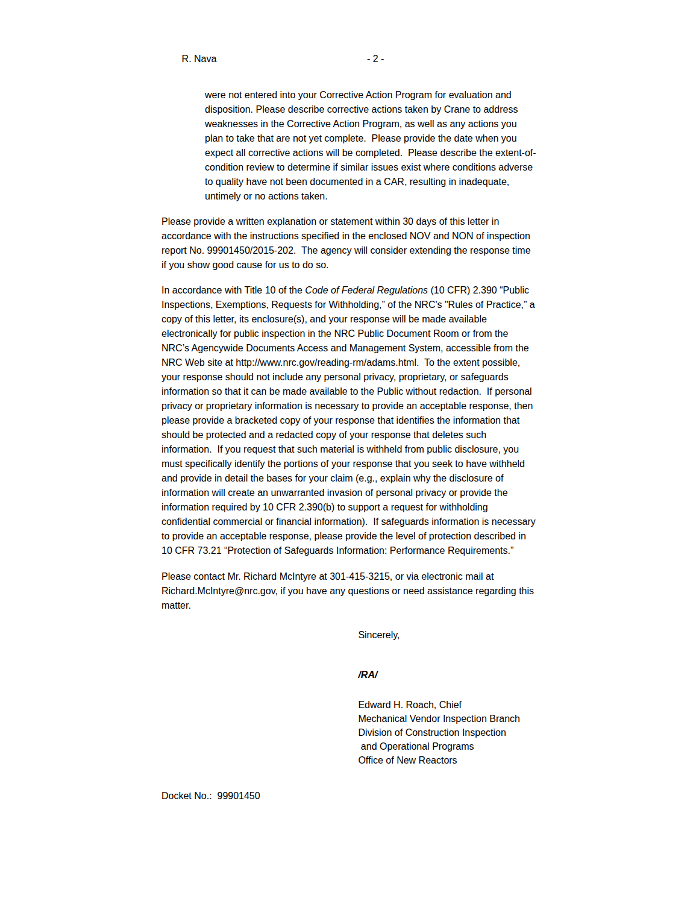R. Nava - 2 -
were not entered into your Corrective Action Program for evaluation and disposition. Please describe corrective actions taken by Crane to address weaknesses in the Corrective Action Program, as well as any actions you plan to take that are not yet complete. Please provide the date when you expect all corrective actions will be completed. Please describe the extent-of-condition review to determine if similar issues exist where conditions adverse to quality have not been documented in a CAR, resulting in inadequate, untimely or no actions taken.
Please provide a written explanation or statement within 30 days of this letter in accordance with the instructions specified in the enclosed NOV and NON of inspection report No. 99901450/2015-202. The agency will consider extending the response time if you show good cause for us to do so.
In accordance with Title 10 of the Code of Federal Regulations (10 CFR) 2.390 “Public Inspections, Exemptions, Requests for Withholding,” of the NRC's "Rules of Practice,” a copy of this letter, its enclosure(s), and your response will be made available electronically for public inspection in the NRC Public Document Room or from the NRC’s Agencywide Documents Access and Management System, accessible from the NRC Web site at http://www.nrc.gov/reading-rm/adams.html. To the extent possible, your response should not include any personal privacy, proprietary, or safeguards information so that it can be made available to the Public without redaction. If personal privacy or proprietary information is necessary to provide an acceptable response, then please provide a bracketed copy of your response that identifies the information that should be protected and a redacted copy of your response that deletes such information. If you request that such material is withheld from public disclosure, you must specifically identify the portions of your response that you seek to have withheld and provide in detail the bases for your claim (e.g., explain why the disclosure of information will create an unwarranted invasion of personal privacy or provide the information required by 10 CFR 2.390(b) to support a request for withholding confidential commercial or financial information). If safeguards information is necessary to provide an acceptable response, please provide the level of protection described in 10 CFR 73.21 “Protection of Safeguards Information: Performance Requirements.”
Please contact Mr. Richard McIntyre at 301-415-3215, or via electronic mail at Richard.McIntyre@nrc.gov, if you have any questions or need assistance regarding this matter.
Sincerely,
/RA/
Edward H. Roach, Chief
Mechanical Vendor Inspection Branch
Division of Construction Inspection
and Operational Programs
Office of New Reactors
Docket No.: 99901450